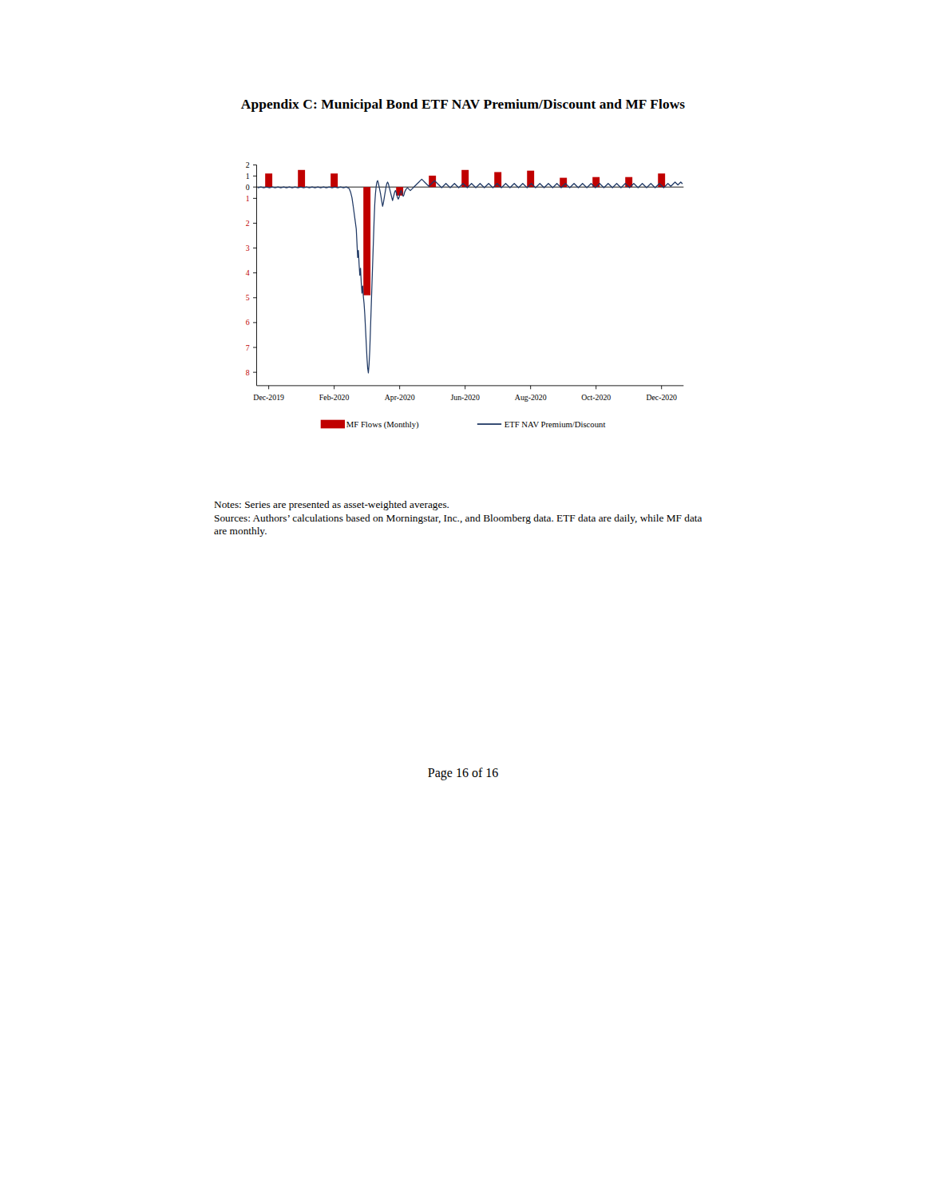Appendix C: Municipal Bond ETF NAV Premium/Discount and MF Flows
2 1 0 1 2 3 4 5 6 7 8 Dec-2019 Feb-2020 Apr-2020 Jun-2020 Aug-2020 Oct-2020 Dec-2020 MF Flows (Monthly) ETF NAV Premium/Discount
Notes: Series are presented as asset-weighted averages.
Sources: Authors’ calculations based on Morningstar, Inc., and Bloomberg data. ETF data are daily, while MF data are monthly.
Page 16 of 16